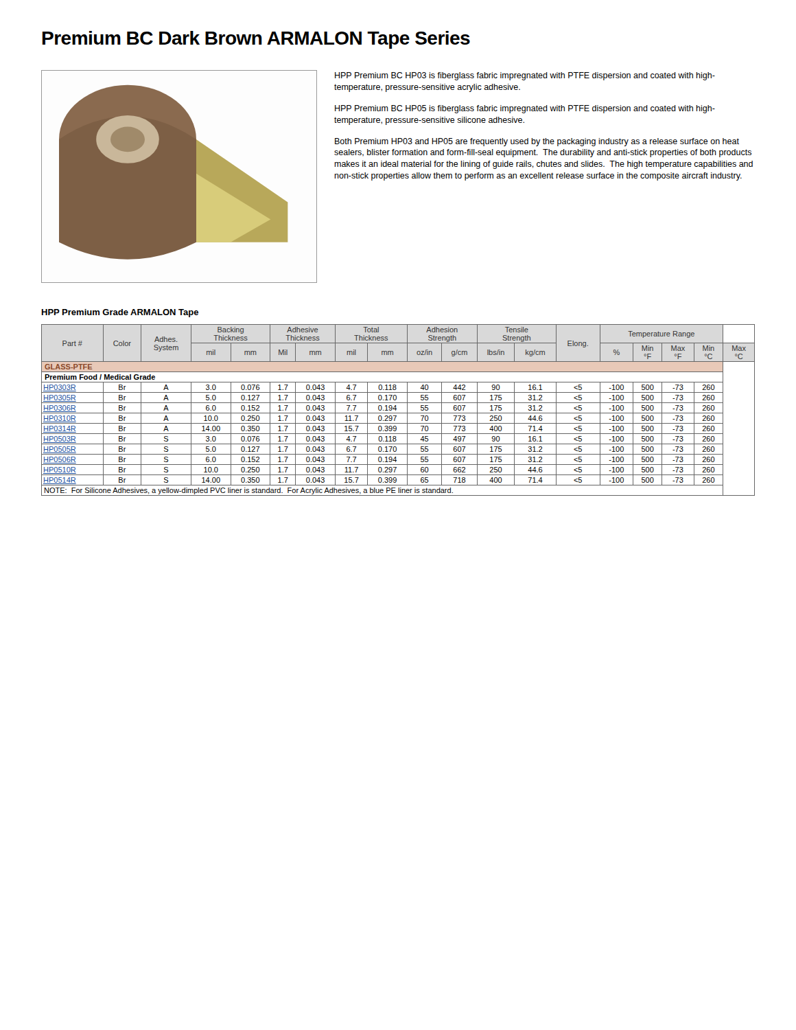Premium BC Dark Brown ARMALON Tape Series
HPP Premium BC HP03 is fiberglass fabric impregnated with PTFE dispersion and coated with high-temperature, pressure-sensitive acrylic adhesive.
HPP Premium BC HP05 is fiberglass fabric impregnated with PTFE dispersion and coated with high-temperature, pressure-sensitive silicone adhesive.
Both Premium HP03 and HP05 are frequently used by the packaging industry as a release surface on heat sealers, blister formation and form-fill-seal equipment. The durability and anti-stick properties of both products makes it an ideal material for the lining of guide rails, chutes and slides. The high temperature capabilities and non-stick properties allow them to perform as an excellent release surface in the composite aircraft industry.
HPP Premium Grade ARMALON Tape
| Part # | Color | Adhes. System | Backing Thickness | Adhesive Thickness | Total Thickness | Adhesion Strength | Tensile Strength | Elong. | Temperature Range |
| --- | --- | --- | --- | --- | --- | --- | --- | --- | --- |
| mil | mm | Mil | mm | mil | mm | oz/in | g/cm | lbs/in | kg/cm | % | Min °F | Max °F | Min °C | Max °C |
| GLASS-PTFE |
| Premium Food / Medical Grade |
| HP0303R | Br | A | 3.0 | 0.076 | 1.7 | 0.043 | 4.7 | 0.118 | 40 | 442 | 90 | 16.1 | <5 | -100 | 500 | -73 | 260 |
| HP0305R | Br | A | 5.0 | 0.127 | 1.7 | 0.043 | 6.7 | 0.170 | 55 | 607 | 175 | 31.2 | <5 | -100 | 500 | -73 | 260 |
| HP0306R | Br | A | 6.0 | 0.152 | 1.7 | 0.043 | 7.7 | 0.194 | 55 | 607 | 175 | 31.2 | <5 | -100 | 500 | -73 | 260 |
| HP0310R | Br | A | 10.0 | 0.250 | 1.7 | 0.043 | 11.7 | 0.297 | 70 | 773 | 250 | 44.6 | <5 | -100 | 500 | -73 | 260 |
| HP0314R | Br | A | 14.00 | 0.350 | 1.7 | 0.043 | 15.7 | 0.399 | 70 | 773 | 400 | 71.4 | <5 | -100 | 500 | -73 | 260 |
| HP0503R | Br | S | 3.0 | 0.076 | 1.7 | 0.043 | 4.7 | 0.118 | 45 | 497 | 90 | 16.1 | <5 | -100 | 500 | -73 | 260 |
| HP0505R | Br | S | 5.0 | 0.127 | 1.7 | 0.043 | 6.7 | 0.170 | 55 | 607 | 175 | 31.2 | <5 | -100 | 500 | -73 | 260 |
| HP0506R | Br | S | 6.0 | 0.152 | 1.7 | 0.043 | 7.7 | 0.194 | 55 | 607 | 175 | 31.2 | <5 | -100 | 500 | -73 | 260 |
| HP0510R | Br | S | 10.0 | 0.250 | 1.7 | 0.043 | 11.7 | 0.297 | 60 | 662 | 250 | 44.6 | <5 | -100 | 500 | -73 | 260 |
| HP0514R | Br | S | 14.00 | 0.350 | 1.7 | 0.043 | 15.7 | 0.399 | 65 | 718 | 400 | 71.4 | <5 | -100 | 500 | -73 | 260 |
| NOTE: For Silicone Adhesives, a yellow-dimpled PVC liner is standard. For Acrylic Adhesives, a blue PE liner is standard. |